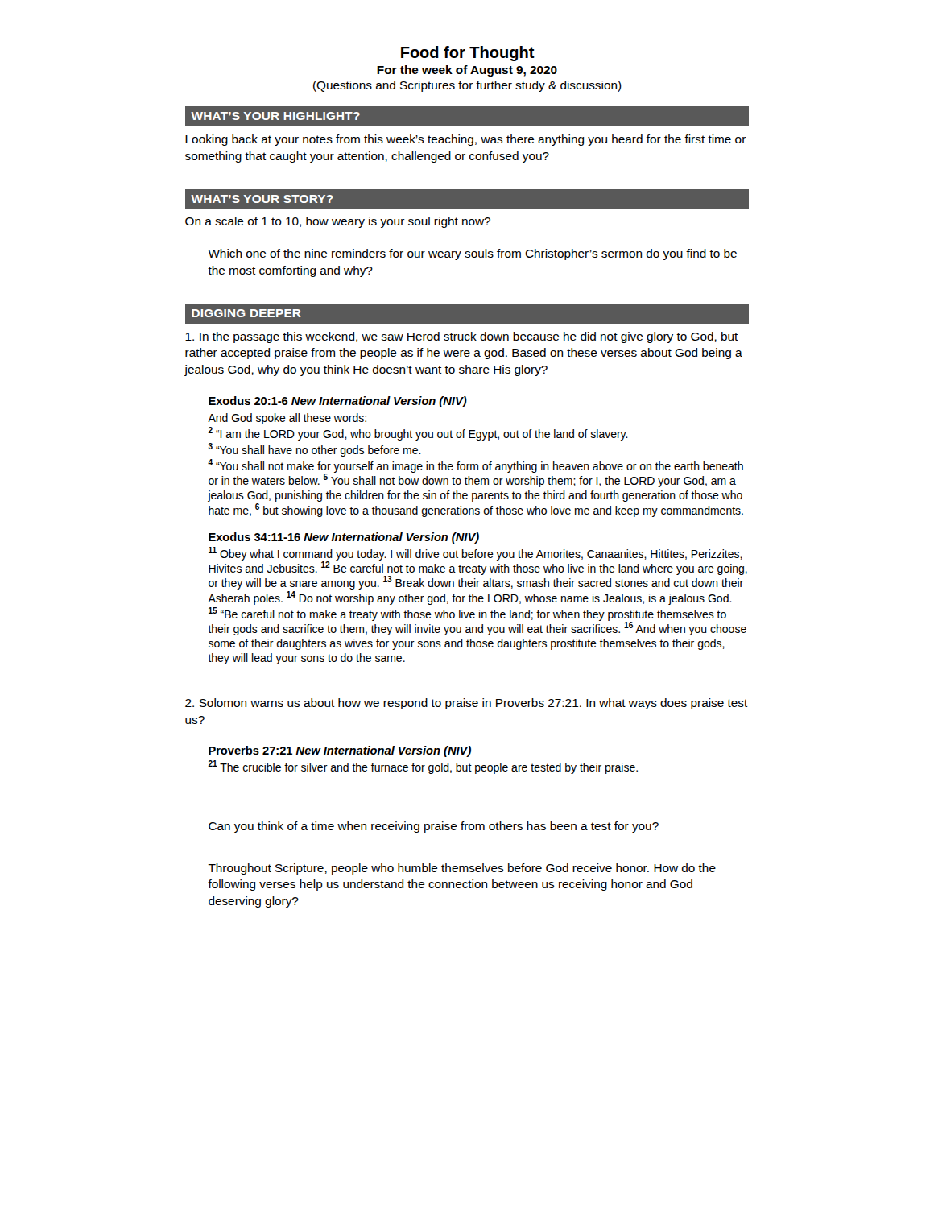Food for Thought
For the week of August 9, 2020
(Questions and Scriptures for further study & discussion)
What’s Your Highlight?
Looking back at your notes from this week’s teaching, was there anything you heard for the first time or something that caught your attention, challenged or confused you?
What’s Your Story?
On a scale of 1 to 10, how weary is your soul right now?
Which one of the nine reminders for our weary souls from Christopher’s sermon do you find to be the most comforting and why?
Digging Deeper
1. In the passage this weekend, we saw Herod struck down because he did not give glory to God, but rather accepted praise from the people as if he were a god. Based on these verses about God being a jealous God, why do you think He doesn’t want to share His glory?
Exodus 20:1-6 New International Version (NIV)
And God spoke all these words:
2 “I am the LORD your God, who brought you out of Egypt, out of the land of slavery.
3 “You shall have no other gods before me.
4 “You shall not make for yourself an image in the form of anything in heaven above or on the earth beneath or in the waters below. 5 You shall not bow down to them or worship them; for I, the LORD your God, am a jealous God, punishing the children for the sin of the parents to the third and fourth generation of those who hate me, 6 but showing love to a thousand generations of those who love me and keep my commandments.
Exodus 34:11-16 New International Version (NIV)
11 Obey what I command you today. I will drive out before you the Amorites, Canaanites, Hittites, Perizzites, Hivites and Jebusites. 12 Be careful not to make a treaty with those who live in the land where you are going, or they will be a snare among you. 13 Break down their altars, smash their sacred stones and cut down their Asherah poles. 14 Do not worship any other god, for the LORD, whose name is Jealous, is a jealous God.
15 “Be careful not to make a treaty with those who live in the land; for when they prostitute themselves to their gods and sacrifice to them, they will invite you and you will eat their sacrifices. 16 And when you choose some of their daughters as wives for your sons and those daughters prostitute themselves to their gods, they will lead your sons to do the same.
2. Solomon warns us about how we respond to praise in Proverbs 27:21. In what ways does praise test us?
Proverbs 27:21 New International Version (NIV)
21 The crucible for silver and the furnace for gold, but people are tested by their praise.
Can you think of a time when receiving praise from others has been a test for you?
Throughout Scripture, people who humble themselves before God receive honor. How do the following verses help us understand the connection between us receiving honor and God deserving glory?